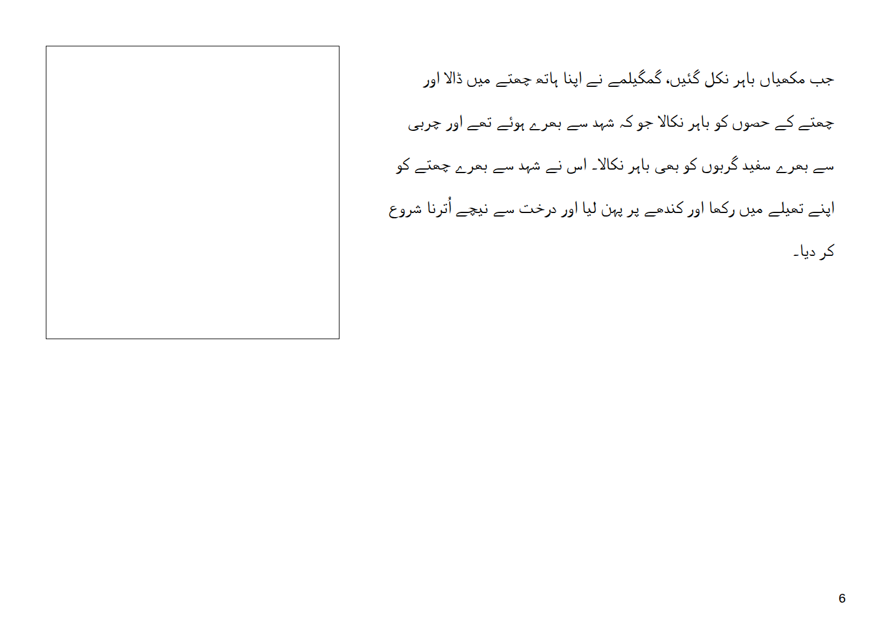جب مکھیاں باہر نکل گئیں، گمگیلمے نے اپنا ہاتھ چھتے میں ڈالا اور چھتے کے حصوں کو باہر نکالا جو کہ شہد سے بھرے ہوئے تھے اور چربی سے بھرے سفید گربوں کو بھی باہر نکالا۔ اس نے شہد سے بھرے چھتے کو اپنے تھیلے میں رکھا اور کندھے پر پہن لیا اور درخت سے نیچے اُترنا شروع کر دیا۔
6